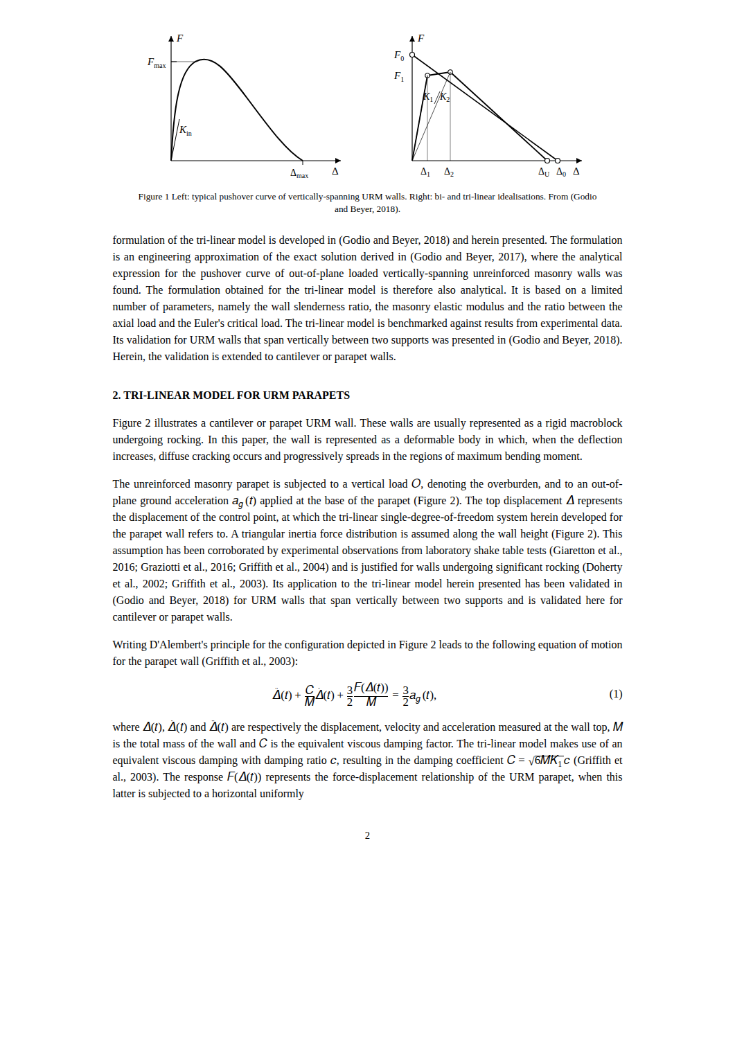F Δ Fmax Kin Δmax F Δ F0 F1 K1 K2 Δ1 Δ2 ΔU Δ0
Figure 1 Left: typical pushover curve of vertically-spanning URM walls. Right: bi- and tri-linear idealisations. From (Godio and Beyer, 2018).
formulation of the tri-linear model is developed in (Godio and Beyer, 2018) and herein presented. The formulation is an engineering approximation of the exact solution derived in (Godio and Beyer, 2017), where the analytical expression for the pushover curve of out-of-plane loaded vertically-spanning unreinforced masonry walls was found. The formulation obtained for the tri-linear model is therefore also analytical. It is based on a limited number of parameters, namely the wall slenderness ratio, the masonry elastic modulus and the ratio between the axial load and the Euler's critical load. The tri-linear model is benchmarked against results from experimental data. Its validation for URM walls that span vertically between two supports was presented in (Godio and Beyer, 2018). Herein, the validation is extended to cantilever or parapet walls.
2. TRI-LINEAR MODEL FOR URM PARAPETS
Figure 2 illustrates a cantilever or parapet URM wall. These walls are usually represented as a rigid macroblock undergoing rocking. In this paper, the wall is represented as a deformable body in which, when the deflection increases, diffuse cracking occurs and progressively spreads in the regions of maximum bending moment.
The unreinforced masonry parapet is subjected to a vertical load O, denoting the overburden, and to an out-of-plane ground acceleration ag(t) applied at the base of the parapet (Figure 2). The top displacement Δ represents the displacement of the control point, at which the tri-linear single-degree-of-freedom system herein developed for the parapet wall refers to. A triangular inertia force distribution is assumed along the wall height (Figure 2). This assumption has been corroborated by experimental observations from laboratory shake table tests (Giaretton et al., 2016; Graziotti et al., 2016; Griffith et al., 2004) and is justified for walls undergoing significant rocking (Doherty et al., 2002; Griffith et al., 2003). Its application to the tri-linear model herein presented has been validated in (Godio and Beyer, 2018) for URM walls that span vertically between two supports and is validated here for cantilever or parapet walls.
Writing D'Alembert's principle for the configuration depicted in Figure 2 leads to the following equation of motion for the parapet wall (Griffith et al., 2003):
Δ¨ (t) + CM Δ̇ (t) + 32 F(Δ(t)) M = 32 ag (t) ,
(1)
where Δ(t), Δ̇(t) and Δ¨(t) are respectively the displacement, velocity and acceleration measured at the wall top, M is the total mass of the wall and C is the equivalent viscous damping factor. The tri-linear model makes use of an equivalent viscous damping with damping ratio c, resulting in the damping coefficient C=6MK1c (Griffith et al., 2003). The response F(Δ(t)) represents the force-displacement relationship of the URM parapet, when this latter is subjected to a horizontal uniformly
2